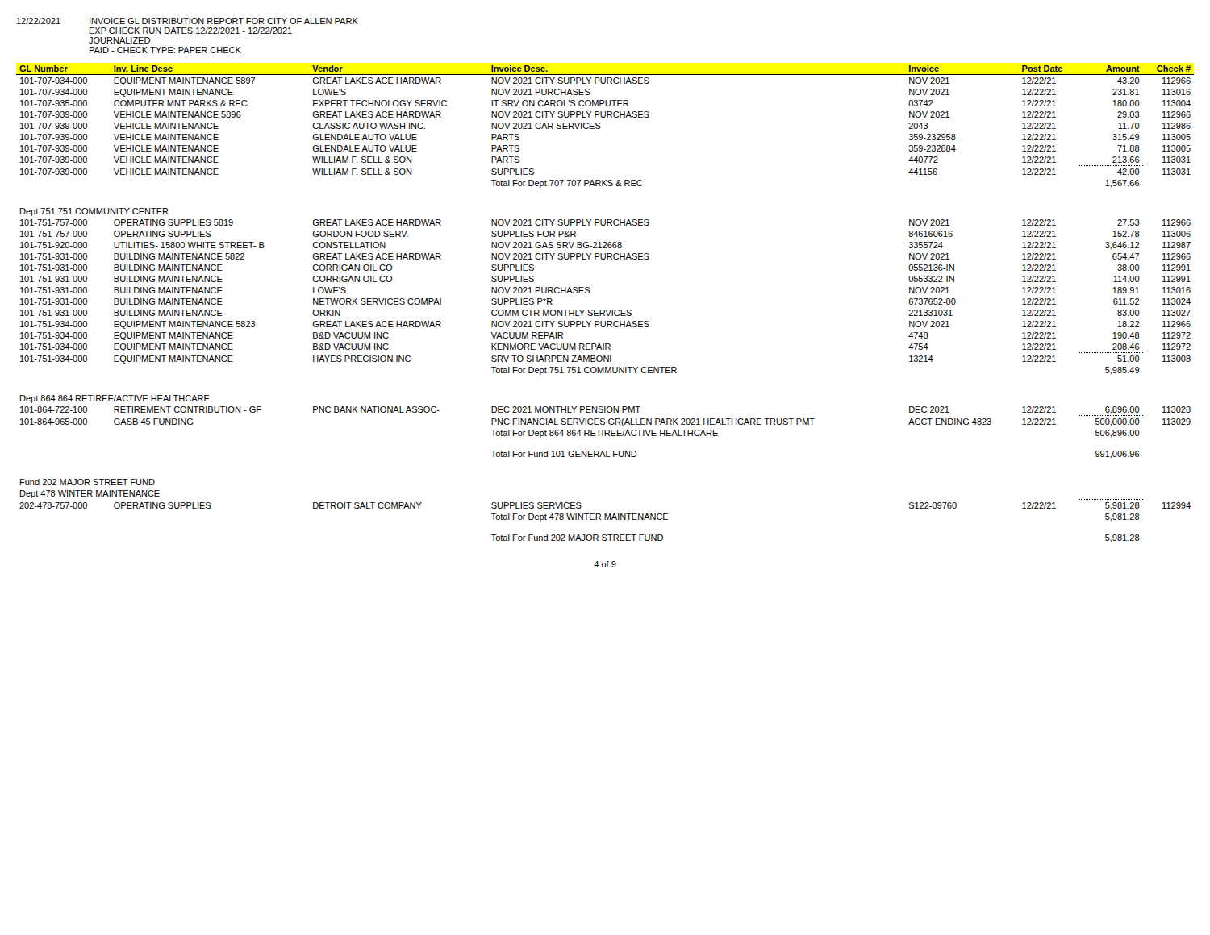12/22/2021
INVOICE GL DISTRIBUTION REPORT FOR CITY OF ALLEN PARK
EXP CHECK RUN DATES 12/22/2021 - 12/22/2021
JOURNALIZED
PAID - CHECK TYPE: PAPER CHECK
| GL Number | Inv. Line Desc | Vendor | Invoice Desc. | Invoice | Post Date | Amount | Check # |
| --- | --- | --- | --- | --- | --- | --- | --- |
| 101-707-934-000 | EQUIPMENT MAINTENANCE 5897 | GREAT LAKES ACE HARDWAR | NOV 2021 CITY SUPPLY PURCHASES | NOV 2021 | 12/22/21 | 43.20 | 112966 |
| 101-707-934-000 | EQUIPMENT MAINTENANCE | LOWE'S | NOV 2021 PURCHASES | NOV 2021 | 12/22/21 | 231.81 | 113016 |
| 101-707-935-000 | COMPUTER MNT PARKS & REC | EXPERT TECHNOLOGY SERVIC | IT SRV ON CAROL'S COMPUTER | 03742 | 12/22/21 | 180.00 | 113004 |
| 101-707-939-000 | VEHICLE MAINTENANCE 5896 | GREAT LAKES ACE HARDWAR | NOV 2021 CITY SUPPLY PURCHASES | NOV 2021 | 12/22/21 | 29.03 | 112966 |
| 101-707-939-000 | VEHICLE MAINTENANCE | CLASSIC AUTO WASH INC. | NOV 2021 CAR SERVICES | 2043 | 12/22/21 | 11.70 | 112986 |
| 101-707-939-000 | VEHICLE MAINTENANCE | GLENDALE AUTO VALUE | PARTS | 359-232958 | 12/22/21 | 315.49 | 113005 |
| 101-707-939-000 | VEHICLE MAINTENANCE | GLENDALE AUTO VALUE | PARTS | 359-232884 | 12/22/21 | 71.88 | 113005 |
| 101-707-939-000 | VEHICLE MAINTENANCE | WILLIAM F. SELL & SON | PARTS | 440772 | 12/22/21 | 213.66 | 113031 |
| 101-707-939-000 | VEHICLE MAINTENANCE | WILLIAM F. SELL & SON | SUPPLIES | 441156 | 12/22/21 | 42.00 | 113031 |
| | | | Total For Dept 707 707 PARKS & REC | | | 1,567.66 | |
| Dept 751 751 COMMUNITY CENTER |
| 101-751-757-000 | OPERATING SUPPLIES 5819 | GREAT LAKES ACE HARDWAR | NOV 2021 CITY SUPPLY PURCHASES | NOV 2021 | 12/22/21 | 27.53 | 112966 |
| 101-751-757-000 | OPERATING SUPPLIES | GORDON FOOD SERV. | SUPPLIES FOR P&R | 846160616 | 12/22/21 | 152.78 | 113006 |
| 101-751-920-000 | UTILITIES- 15800 WHITE STREET- B | CONSTELLATION | NOV 2021 GAS SRV BG-212668 | 3355724 | 12/22/21 | 3,646.12 | 112987 |
| 101-751-931-000 | BUILDING MAINTENANCE 5822 | GREAT LAKES ACE HARDWAR | NOV 2021 CITY SUPPLY PURCHASES | NOV 2021 | 12/22/21 | 654.47 | 112966 |
| 101-751-931-000 | BUILDING MAINTENANCE | CORRIGAN OIL CO | SUPPLIES | 0552136-IN | 12/22/21 | 38.00 | 112991 |
| 101-751-931-000 | BUILDING MAINTENANCE | CORRIGAN OIL CO | SUPPLIES | 0553322-IN | 12/22/21 | 114.00 | 112991 |
| 101-751-931-000 | BUILDING MAINTENANCE | LOWE'S | NOV 2021 PURCHASES | NOV 2021 | 12/22/21 | 189.91 | 113016 |
| 101-751-931-000 | BUILDING MAINTENANCE | NETWORK SERVICES COMPAI | SUPPLIES P*R | 6737652-00 | 12/22/21 | 611.52 | 113024 |
| 101-751-931-000 | BUILDING MAINTENANCE | ORKIN | COMM CTR MONTHLY SERVICES | 221331031 | 12/22/21 | 83.00 | 113027 |
| 101-751-934-000 | EQUIPMENT MAINTENANCE 5823 | GREAT LAKES ACE HARDWAR | NOV 2021 CITY SUPPLY PURCHASES | NOV 2021 | 12/22/21 | 18.22 | 112966 |
| 101-751-934-000 | EQUIPMENT MAINTENANCE | B&D VACUUM INC | VACUUM REPAIR | 4748 | 12/22/21 | 190.48 | 112972 |
| 101-751-934-000 | EQUIPMENT MAINTENANCE | B&D VACUUM INC | KENMORE VACUUM REPAIR | 4754 | 12/22/21 | 208.46 | 112972 |
| 101-751-934-000 | EQUIPMENT MAINTENANCE | HAYES PRECISION INC | SRV TO SHARPEN ZAMBONI | 13214 | 12/22/21 | 51.00 | 113008 |
| | | | Total For Dept 751 751 COMMUNITY CENTER | | | 5,985.49 | |
| Dept 864 864 RETIREE/ACTIVE HEALTHCARE |
| 101-864-722-100 | RETIREMENT CONTRIBUTION - GF | PNC BANK NATIONAL ASSOC- | DEC 2021 MONTHLY PENSION PMT | DEC 2021 | 12/22/21 | 6,896.00 | 113028 |
| 101-864-965-000 | GASB 45 FUNDING | | PNC FINANCIAL SERVICES GR(ALLEN PARK 2021 HEALTHCARE TRUST PMT | ACCT ENDING 4823 | 12/22/21 | 500,000.00 | 113029 |
| | | | Total For Dept 864 864 RETIREE/ACTIVE HEALTHCARE | | | 506,896.00 | |
| | | | Total For Fund 101 GENERAL FUND | | | 991,006.96 | |
| Fund 202 MAJOR STREET FUND |
| Dept 478 WINTER MAINTENANCE |
| 202-478-757-000 | OPERATING SUPPLIES | DETROIT SALT COMPANY | SUPPLIES SERVICES | S122-09760 | 12/22/21 | 5,981.28 | 112994 |
| | | | Total For Dept 478 WINTER MAINTENANCE | | | 5,981.28 | |
| | | | Total For Fund 202 MAJOR STREET FUND | | | 5,981.28 | |
4 of 9